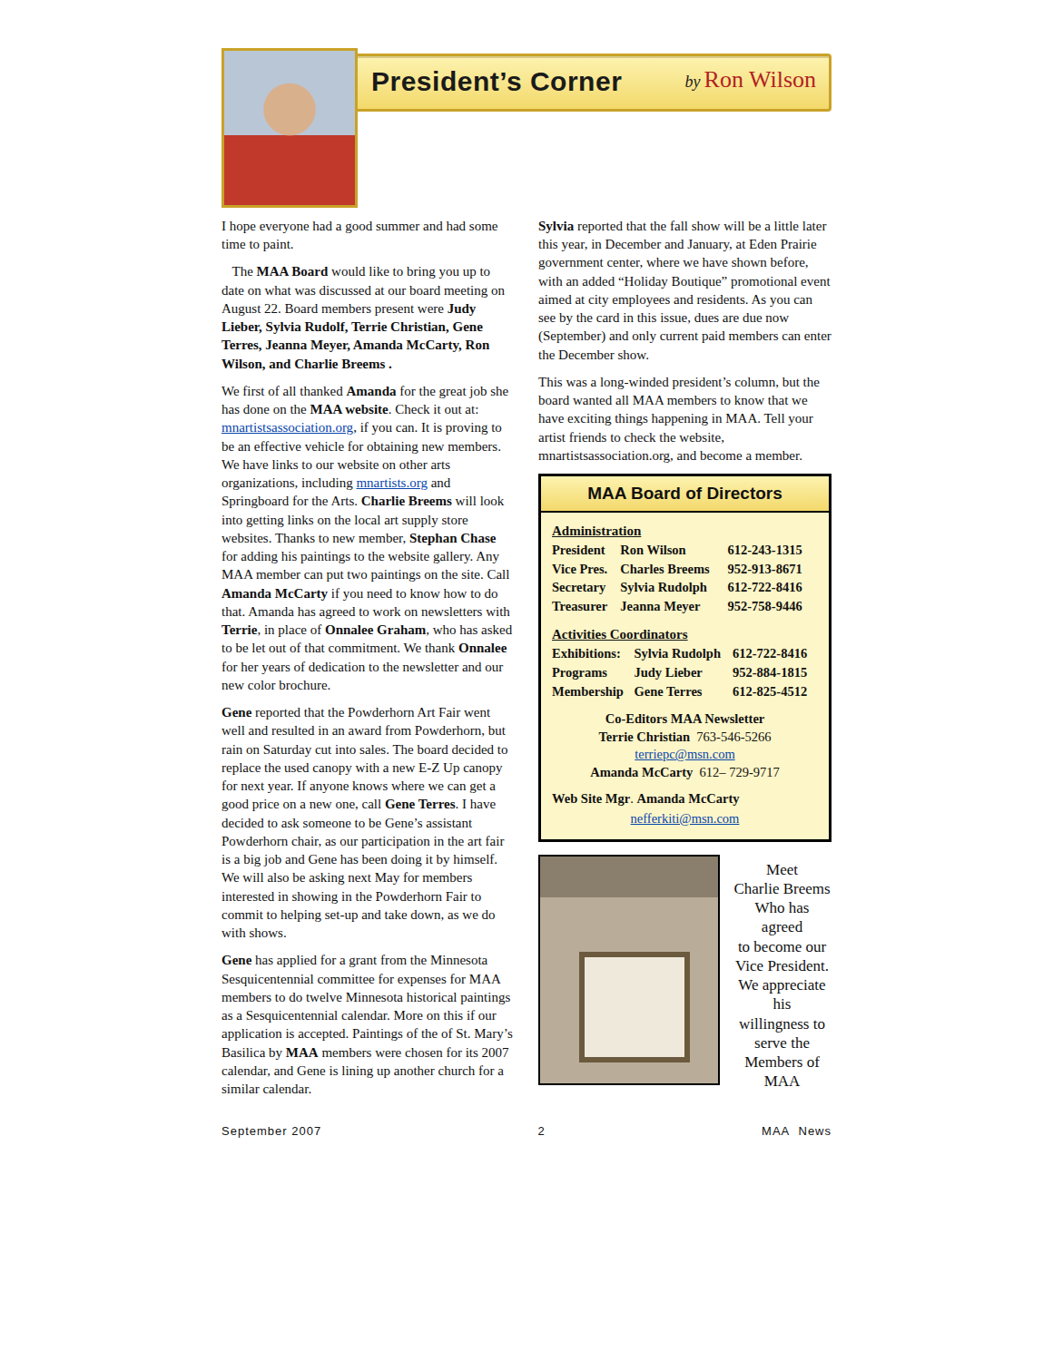President’s Corner
by Ron Wilson
I hope everyone had a good summer and had some time to paint.
The MAA Board would like to bring you up to date on what was discussed at our board meeting on August 22. Board members present were Judy Lieber, Sylvia Rudolf, Terrie Christian, Gene Terres, Jeanna Meyer, Amanda McCarty, Ron Wilson, and Charlie Breems .
We first of all thanked Amanda for the great job she has done on the MAA website. Check it out at: mnartistsassociation.org, if you can. It is proving to be an effective vehicle for obtaining new members. We have links to our website on other arts organizations, including mnartists.org and Springboard for the Arts. Charlie Breems will look into getting links on the local art supply store websites. Thanks to new member, Stephan Chase for adding his paintings to the website gallery. Any MAA member can put two paintings on the site. Call Amanda McCarty if you need to know how to do that. Amanda has agreed to work on newsletters with Terrie, in place of Onnalee Graham, who has asked to be let out of that commitment. We thank Onnalee for her years of dedication to the newsletter and our new color brochure.
Gene reported that the Powderhorn Art Fair went well and resulted in an award from Powderhorn, but rain on Saturday cut into sales. The board decided to replace the used canopy with a new E-Z Up canopy for next year. If anyone knows where we can get a good price on a new one, call Gene Terres. I have decided to ask someone to be Gene’s assistant Powderhorn chair, as our participation in the art fair is a big job and Gene has been doing it by himself. We will also be asking next May for members interested in showing in the Powderhorn Fair to commit to helping set-up and take down, as we do with shows.
Gene has applied for a grant from the Minnesota Sesquicentennial committee for expenses for MAA members to do twelve Minnesota historical paintings as a Sesquicentennial calendar. More on this if our application is accepted. Paintings of the of St. Mary’s Basilica by MAA members were chosen for its 2007 calendar, and Gene is lining up another church for a similar calendar.
Sylvia reported that the fall show will be a little later this year, in December and January, at Eden Prairie government center, where we have shown before, with an added “Holiday Boutique” promotional event aimed at city employees and residents. As you can see by the card in this issue, dues are due now (September) and only current paid members can enter the December show.
This was a long-winded president’s column, but the board wanted all MAA members to know that we have exciting things happening in MAA. Tell your artist friends to check the website, mnartistsassociation.org, and become a member.
MAA Board of Directors
Administration
| President | Ron Wilson | 612-243-1315 |
| Vice Pres. | Charles Breems | 952-913-8671 |
| Secretary | Sylvia Rudolph | 612-722-8416 |
| Treasurer | Jeanna Meyer | 952-758-9446 |
Activities Coordinators
| Exhibitions: | Sylvia Rudolph | 612-722-8416 |
| Programs | Judy Lieber | 952-884-1815 |
| Membership | Gene Terres | 612-825-4512 |
Co-Editors MAA Newsletter
Terrie Christian 763-546-5266
terriepc@msn.com
Amanda McCarty 612– 729-9717
Web Site Mgr. Amanda McCarty nefferkiti@msn.com
Meet
Charlie Breems
Who has agreed
to become our
Vice President.
We appreciate his
willingness to
serve the
Members of MAA
September 2007
2
MAA News